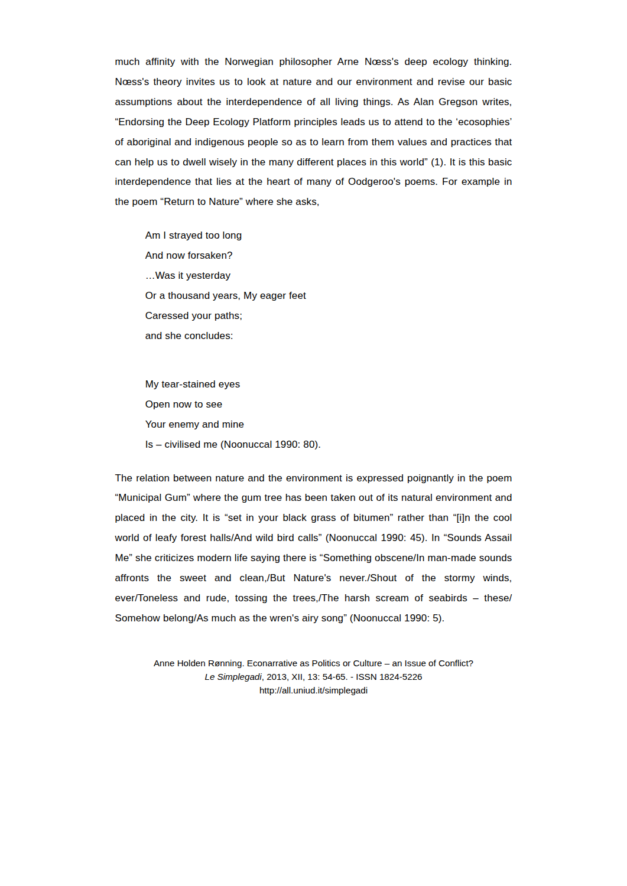much affinity with the Norwegian philosopher Arne Nœss's deep ecology thinking. Nœss's theory invites us to look at nature and our environment and revise our basic assumptions about the interdependence of all living things. As Alan Gregson writes, “Endorsing the Deep Ecology Platform principles leads us to attend to the ‘ecosophies’ of aboriginal and indigenous people so as to learn from them values and practices that can help us to dwell wisely in the many different places in this world” (1). It is this basic interdependence that lies at the heart of many of Oodgeroo's poems. For example in the poem “Return to Nature” where she asks,
Am I strayed too long
And now forsaken?
…Was it yesterday
Or a thousand years, My eager feet
Caressed your paths;
and she concludes:
My tear-stained eyes
Open now to see
Your enemy and mine
Is – civilised me (Noonuccal 1990: 80).
The relation between nature and the environment is expressed poignantly in the poem “Municipal Gum” where the gum tree has been taken out of its natural environment and placed in the city. It is “set in your black grass of bitumen” rather than “[i]n the cool world of leafy forest halls/And wild bird calls” (Noonuccal 1990: 45). In “Sounds Assail Me” she criticizes modern life saying there is “Something obscene/In man-made sounds affronts the sweet and clean,/But Nature's never./Shout of the stormy winds, ever/Toneless and rude, tossing the trees,/The harsh scream of seabirds – these/ Somehow belong/As much as the wren's airy song” (Noonuccal 1990: 5).
Anne Holden Rønning. Econarrative as Politics or Culture – an Issue of Conflict? Le Simplegadi, 2013, XII, 13: 54-65. - ISSN 1824-5226 http://all.uniud.it/simplegadi